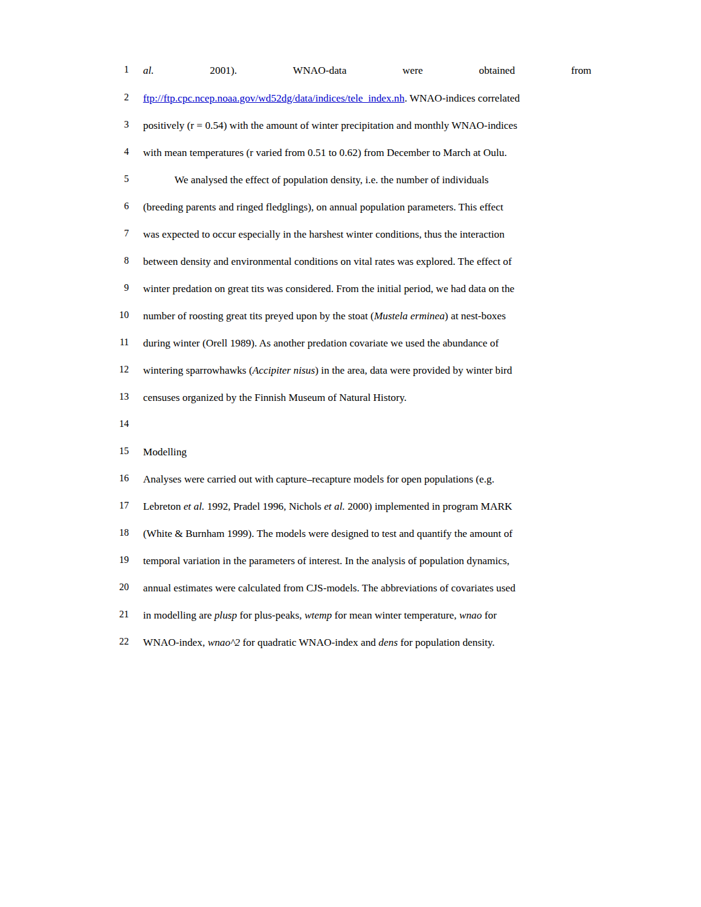al. 2001). WNAO-data were obtained from
ftp://ftp.cpc.ncep.noaa.gov/wd52dg/data/indices/tele_index.nh. WNAO-indices correlated
positively (r = 0.54) with the amount of winter precipitation and monthly WNAO-indices
with mean temperatures (r varied from 0.51 to 0.62) from December to March at Oulu.
We analysed the effect of population density, i.e. the number of individuals
(breeding parents and ringed fledglings), on annual population parameters. This effect
was expected to occur especially in the harshest winter conditions, thus the interaction
between density and environmental conditions on vital rates was explored. The effect of
winter predation on great tits was considered. From the initial period, we had data on the
number of roosting great tits preyed upon by the stoat (Mustela erminea) at nest-boxes
during winter (Orell 1989). As another predation covariate we used the abundance of
wintering sparrowhawks (Accipiter nisus) in the area, data were provided by winter bird
censuses organized by the Finnish Museum of Natural History.
Modelling
Analyses were carried out with capture–recapture models for open populations (e.g.
Lebreton et al. 1992, Pradel 1996, Nichols et al. 2000) implemented in program MARK
(White & Burnham 1999). The models were designed to test and quantify the amount of
temporal variation in the parameters of interest. In the analysis of population dynamics,
annual estimates were calculated from CJS-models. The abbreviations of covariates used
in modelling are plusp for plus-peaks, wtemp for mean winter temperature, wnao for
WNAO-index, wnao^2 for quadratic WNAO-index and dens for population density.